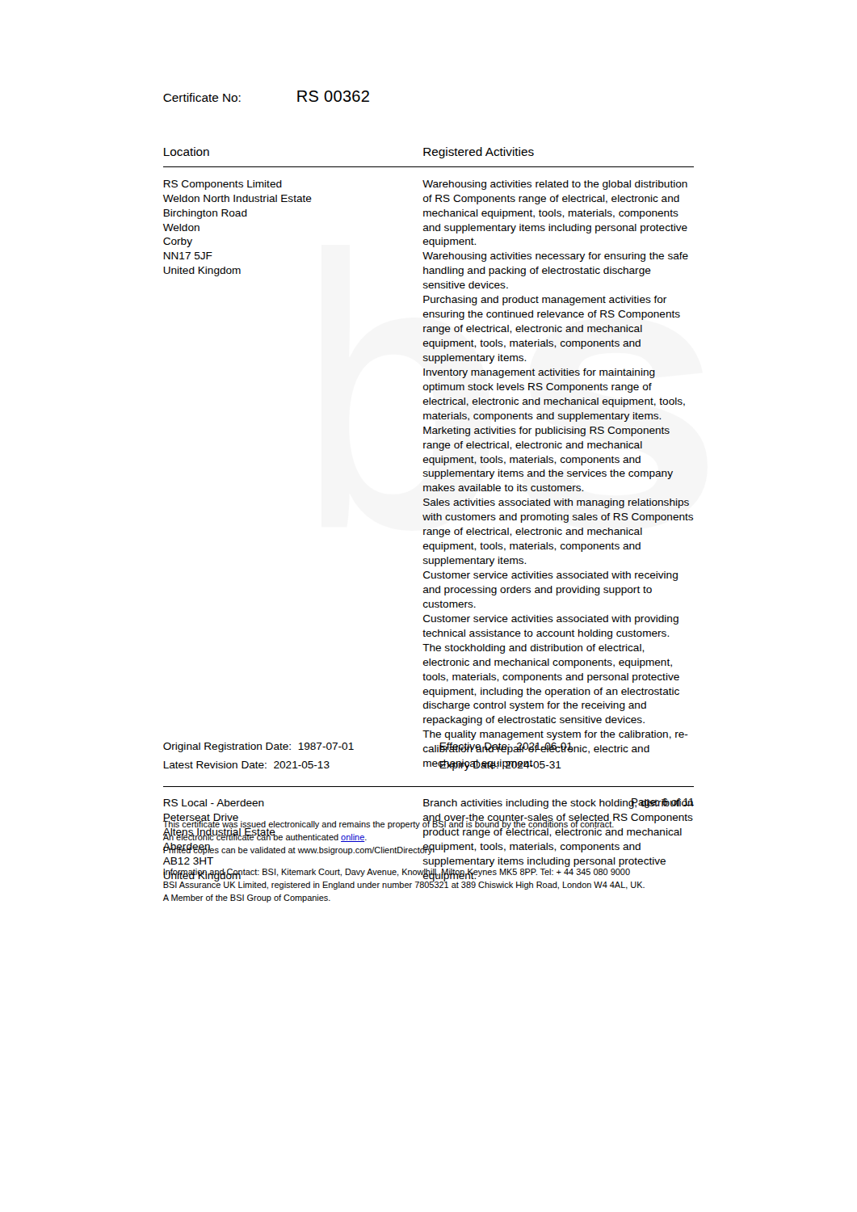bsi
Certificate No:
RS 00362
| Location | Registered Activities |
| --- | --- |
| RS Components Limited Weldon North Industrial Estate Birchington Road Weldon Corby NN17 5JF United Kingdom | Warehousing activities related to the global distribution of RS Components range of electrical, electronic and mechanical equipment, tools, materials, components and supplementary items including personal protective equipment. Warehousing activities necessary for ensuring the safe handling and packing of electrostatic discharge sensitive devices. Purchasing and product management activities for ensuring the continued relevance of RS Components range of electrical, electronic and mechanical equipment, tools, materials, components and supplementary items. Inventory management activities for maintaining optimum stock levels RS Components range of electrical, electronic and mechanical equipment, tools, materials, components and supplementary items. Marketing activities for publicising RS Components range of electrical, electronic and mechanical equipment, tools, materials, components and supplementary items and the services the company makes available to its customers. Sales activities associated with managing relationships with customers and promoting sales of RS Components range of electrical, electronic and mechanical equipment, tools, materials, components and supplementary items. Customer service activities associated with receiving and processing orders and providing support to customers. Customer service activities associated with providing technical assistance to account holding customers. The stockholding and distribution of electrical, electronic and mechanical components, equipment, tools, materials, components and personal protective equipment, including the operation of an electrostatic discharge control system for the receiving and repackaging of electrostatic sensitive devices. The quality management system for the calibration, re-calibration and repair of electronic, electric and mechanical equipment |
| RS Local - Aberdeen Peterseat Drive Altens Industrial Estate Aberdeen AB12 3HT United Kingdom | Branch activities including the stock holding, distribution and over-the counter-sales of selected RS Components product range of electrical, electronic and mechanical equipment, tools, materials, components and supplementary items including personal protective equipment. |
Original Registration Date: 1987-07-01
Latest Revision Date: 2021-05-13
Effective Date: 2021-06-01
Expiry Date: 2024-05-31
Page: 6 of 11
This certificate was issued electronically and remains the property of BSI and is bound by the conditions of contract.
An electronic certificate can be authenticated online.
Printed copies can be validated at www.bsigroup.com/ClientDirectory
Information and Contact: BSI, Kitemark Court, Davy Avenue, Knowlhill, Milton Keynes MK5 8PP. Tel: + 44 345 080 9000
BSI Assurance UK Limited, registered in England under number 7805321 at 389 Chiswick High Road, London W4 4AL, UK.
A Member of the BSI Group of Companies.